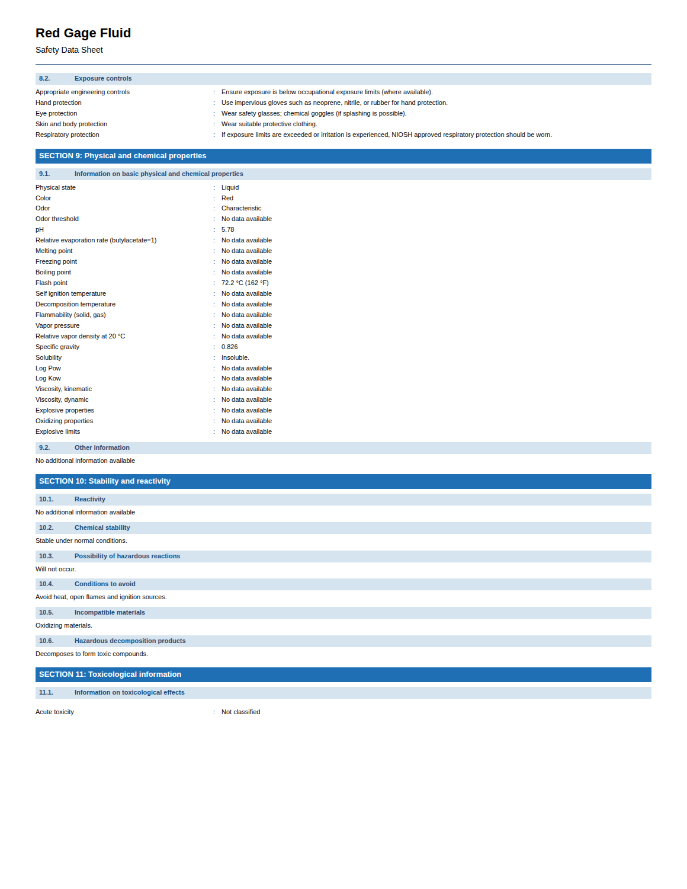Red Gage Fluid
Safety Data Sheet
8.2. Exposure controls
| Appropriate engineering controls | : | Ensure exposure is below occupational exposure limits (where available). |
| Hand protection | : | Use impervious gloves such as neoprene, nitrile, or rubber for hand protection. |
| Eye protection | : | Wear safety glasses; chemical goggles (if splashing is possible). |
| Skin and body protection | : | Wear suitable protective clothing. |
| Respiratory protection | : | If exposure limits are exceeded or irritation is experienced, NIOSH approved respiratory protection should be worn. |
SECTION 9: Physical and chemical properties
9.1. Information on basic physical and chemical properties
| Physical state | : | Liquid |
| Color | : | Red |
| Odor | : | Characteristic |
| Odor threshold | : | No data available |
| pH | : | 5.78 |
| Relative evaporation rate (butylacetate=1) | : | No data available |
| Melting point | : | No data available |
| Freezing point | : | No data available |
| Boiling point | : | No data available |
| Flash point | : | 72.2 °C (162 °F) |
| Self ignition temperature | : | No data available |
| Decomposition temperature | : | No data available |
| Flammability (solid, gas) | : | No data available |
| Vapor pressure | : | No data available |
| Relative vapor density at 20 °C | : | No data available |
| Specific gravity | : | 0.826 |
| Solubility | : | Insoluble. |
| Log Pow | : | No data available |
| Log Kow | : | No data available |
| Viscosity, kinematic | : | No data available |
| Viscosity, dynamic | : | No data available |
| Explosive properties | : | No data available |
| Oxidizing properties | : | No data available |
| Explosive limits | : | No data available |
9.2. Other information
No additional information available
SECTION 10: Stability and reactivity
10.1. Reactivity
No additional information available
10.2. Chemical stability
Stable under normal conditions.
10.3. Possibility of hazardous reactions
Will not occur.
10.4. Conditions to avoid
Avoid heat, open flames and ignition sources.
10.5. Incompatible materials
Oxidizing materials.
10.6. Hazardous decomposition products
Decomposes to form toxic compounds.
SECTION 11: Toxicological information
11.1. Information on toxicological effects
| Acute toxicity | : | Not classified |